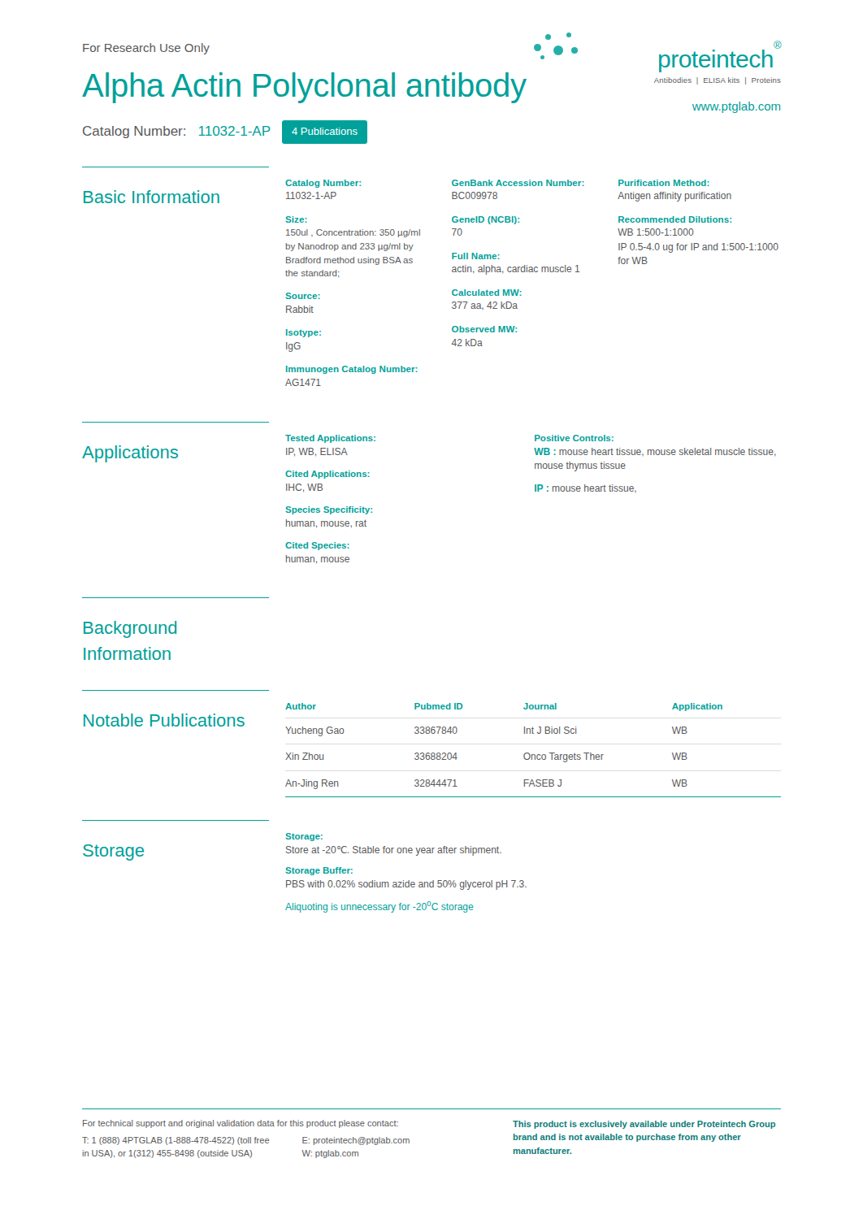For Research Use Only
Alpha Actin Polyclonal antibody
Catalog Number: 11032-1-AP 4 Publications
proteintech®
Antibodies | ELISA kits | Proteins
www.ptglab.com
Basic Information
Catalog Number:
11032-1-AP
Size:
150ul , Concentration: 350 µg/ml by Nanodrop and 233 µg/ml by Bradford method using BSA as the standard;
Source:
Rabbit
Isotype:
IgG
Immunogen Catalog Number:
AG1471
GenBank Accession Number:
BC009978
GeneID (NCBI):
70
Full Name:
actin, alpha, cardiac muscle 1
Calculated MW:
377 aa, 42 kDa
Observed MW:
42 kDa
Purification Method:
Antigen affinity purification
Recommended Dilutions:
WB 1:500-1:1000
IP 0.5-4.0 ug for IP and 1:500-1:1000 for WB
Applications
Tested Applications:
IP, WB, ELISA
Cited Applications:
IHC, WB
Species Specificity:
human, mouse, rat
Cited Species:
human, mouse
Positive Controls:
WB : mouse heart tissue, mouse skeletal muscle tissue, mouse thymus tissue
IP : mouse heart tissue,
Background Information
Notable Publications
| Author | Pubmed ID | Journal | Application |
| --- | --- | --- | --- |
| Yucheng Gao | 33867840 | Int J Biol Sci | WB |
| Xin Zhou | 33688204 | Onco Targets Ther | WB |
| An-Jing Ren | 32844471 | FASEB J | WB |
Storage
Storage:
Store at -20℃. Stable for one year after shipment.
Storage Buffer:
PBS with 0.02% sodium azide and 50% glycerol pH 7.3.
Aliquoting is unnecessary for -20oC storage
For technical support and original validation data for this product please contact:
T: 1 (888) 4PTGLAB (1-888-478-4522) (toll free
in USA), or 1(312) 455-8498 (outside USA)
E: proteintech@ptglab.com
W: ptglab.com
This product is exclusively available under Proteintech Group brand and is not available to purchase from any other manufacturer.